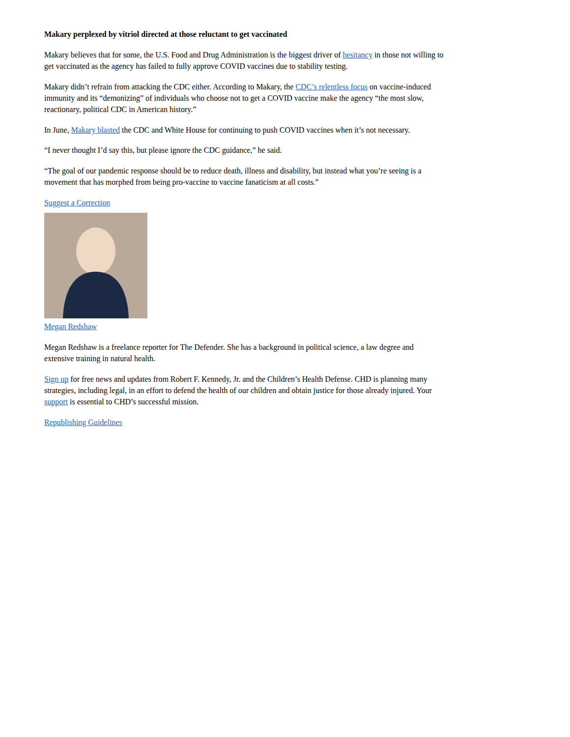Makary perplexed by vitriol directed at those reluctant to get vaccinated
Makary believes that for some, the U.S. Food and Drug Administration is the biggest driver of hesitancy in those not willing to get vaccinated as the agency has failed to fully approve COVID vaccines due to stability testing.
Makary didn’t refrain from attacking the CDC either. According to Makary, the CDC’s relentless focus on vaccine-induced immunity and its “demonizing” of individuals who choose not to get a COVID vaccine make the agency “the most slow, reactionary, political CDC in American history.”
In June, Makary blasted the CDC and White House for continuing to push COVID vaccines when it’s not necessary.
“I never thought I’d say this, but please ignore the CDC guidance,” he said.
“The goal of our pandemic response should be to reduce death, illness and disability, but instead what you’re seeing is a movement that has morphed from being pro-vaccine to vaccine fanaticism at all costs.”
Suggest a Correction
Megan Redshaw
Megan Redshaw is a freelance reporter for The Defender. She has a background in political science, a law degree and extensive training in natural health.
Sign up for free news and updates from Robert F. Kennedy, Jr. and the Children’s Health Defense. CHD is planning many strategies, including legal, in an effort to defend the health of our children and obtain justice for those already injured. Your support is essential to CHD’s successful mission.
Republishing Guidelines